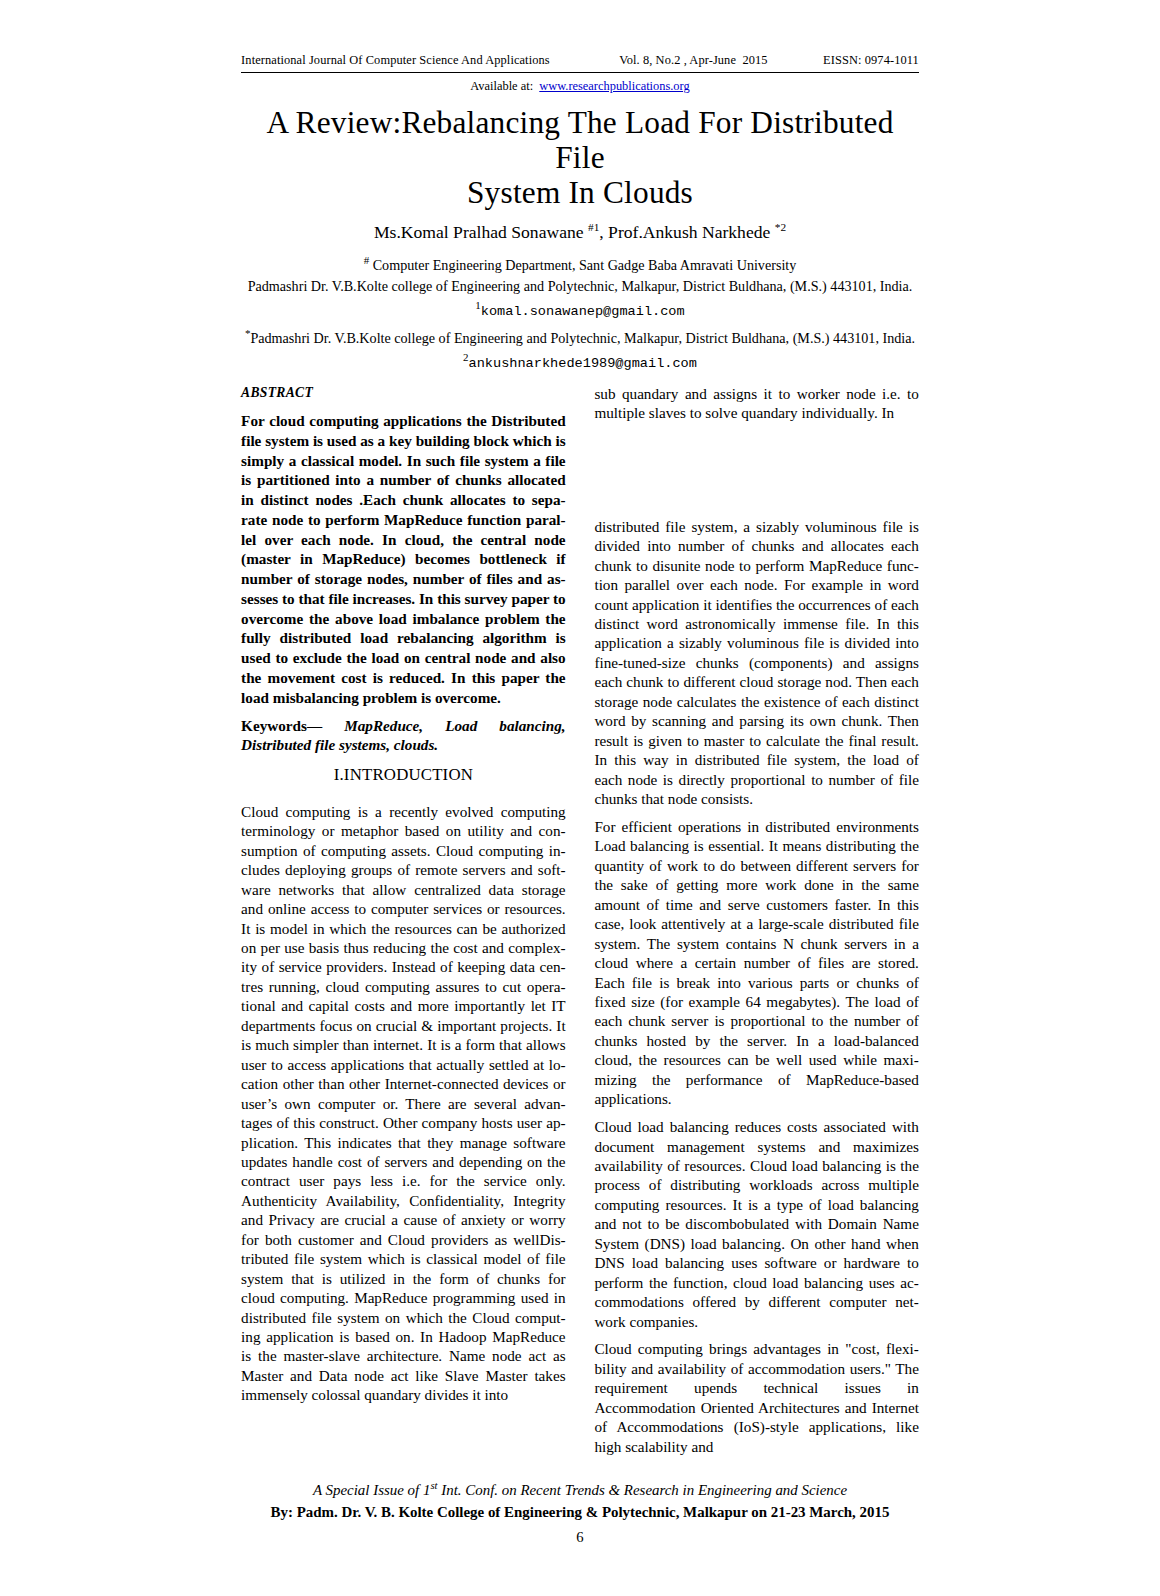International Journal Of Computer Science And Applications Vol. 8, No.2 , Apr-June 2015 EISSN: 0974-1011
Available at: www.researchpublications.org
A Review:Rebalancing The Load For Distributed File
System In Clouds
Ms.Komal Pralhad Sonawane #1, Prof.Ankush Narkhede *2
# Computer Engineering Department, Sant Gadge Baba Amravati University
Padmashri Dr. V.B.Kolte college of Engineering and Polytechnic, Malkapur, District Buldhana, (M.S.) 443101, India.
1komal.sonawanep@gmail.com
*Padmashri Dr. V.B.Kolte college of Engineering and Polytechnic, Malkapur, District Buldhana, (M.S.) 443101, India.
2ankushnarkhede1989@gmail.com
ABSTRACT
For cloud computing applications the Distributed file system is used as a key building block which is simply a classical model. In such file system a file is partitioned into a number of chunks allocated in distinct nodes .Each chunk allocates to separate node to perform MapReduce function parallel over each node. In cloud, the central node (master in MapReduce) becomes bottleneck if number of storage nodes, number of files and assesses to that file increases. In this survey paper to overcome the above load imbalance problem the fully distributed load rebalancing algorithm is used to exclude the load on central node and also the movement cost is reduced. In this paper the load misbalancing problem is overcome.
Keywords— MapReduce, Load balancing, Distributed file systems, clouds.
I.INTRODUCTION
Cloud computing is a recently evolved computing terminology or metaphor based on utility and consumption of computing assets. Cloud computing includes deploying groups of remote servers and software networks that allow centralized data storage and online access to computer services or resources. It is model in which the resources can be authorized on per use basis thus reducing the cost and complexity of service providers. Instead of keeping data centres running, cloud computing assures to cut operational and capital costs and more importantly let IT departments focus on crucial & important projects. It is much simpler than internet. It is a form that allows user to access applications that actually settled at location other than other Internet-connected devices or user’s own computer or. There are several advantages of this construct. Other company hosts user application. This indicates that they manage software updates handle cost of servers and depending on the contract user pays less i.e. for the service only. Authenticity Availability, Confidentiality, Integrity and Privacy are crucial a cause of anxiety or worry for both customer and Cloud providers as wellDistributed file system which is classical model of file system that is utilized in the form of chunks for cloud computing. MapReduce programming used in distributed file system on which the Cloud computing application is based on. In Hadoop MapReduce is the master-slave architecture. Name node act as Master and Data node act like Slave Master takes immensely colossal quandary divides it into
sub quandary and assigns it to worker node i.e. to multiple slaves to solve quandary individually. In
distributed file system, a sizably voluminous file is divided into number of chunks and allocates each chunk to disunite node to perform MapReduce function parallel over each node. For example in word count application it identifies the occurrences of each distinct word astronomically immense file. In this application a sizably voluminous file is divided into fine-tuned-size chunks (components) and assigns each chunk to different cloud storage nod. Then each storage node calculates the existence of each distinct word by scanning and parsing its own chunk. Then result is given to master to calculate the final result. In this way in distributed file system, the load of each node is directly proportional to number of file chunks that node consists.
For efficient operations in distributed environments Load balancing is essential. It means distributing the quantity of work to do between different servers for the sake of getting more work done in the same amount of time and serve customers faster. In this case, look attentively at a large-scale distributed file system. The system contains N chunk servers in a cloud where a certain number of files are stored. Each file is break into various parts or chunks of fixed size (for example 64 megabytes). The load of each chunk server is proportional to the number of chunks hosted by the server. In a load-balanced cloud, the resources can be well used while maximizing the performance of MapReduce-based applications.
Cloud load balancing reduces costs associated with document management systems and maximizes availability of resources. Cloud load balancing is the process of distributing workloads across multiple computing resources. It is a type of load balancing and not to be discombobulated with Domain Name System (DNS) load balancing. On other hand when DNS load balancing uses software or hardware to perform the function, cloud load balancing uses accommodations offered by different computer network companies.
Cloud computing brings advantages in "cost, flexibility and availability of accommodation users." The requirement upends technical issues in Accommodation Oriented Architectures and Internet of Accommodations (IoS)-style applications, like high scalability and
A Special Issue of 1st Int. Conf. on Recent Trends & Research in Engineering and Science
By: Padm. Dr. V. B. Kolte College of Engineering & Polytechnic, Malkapur on 21-23 March, 2015
6